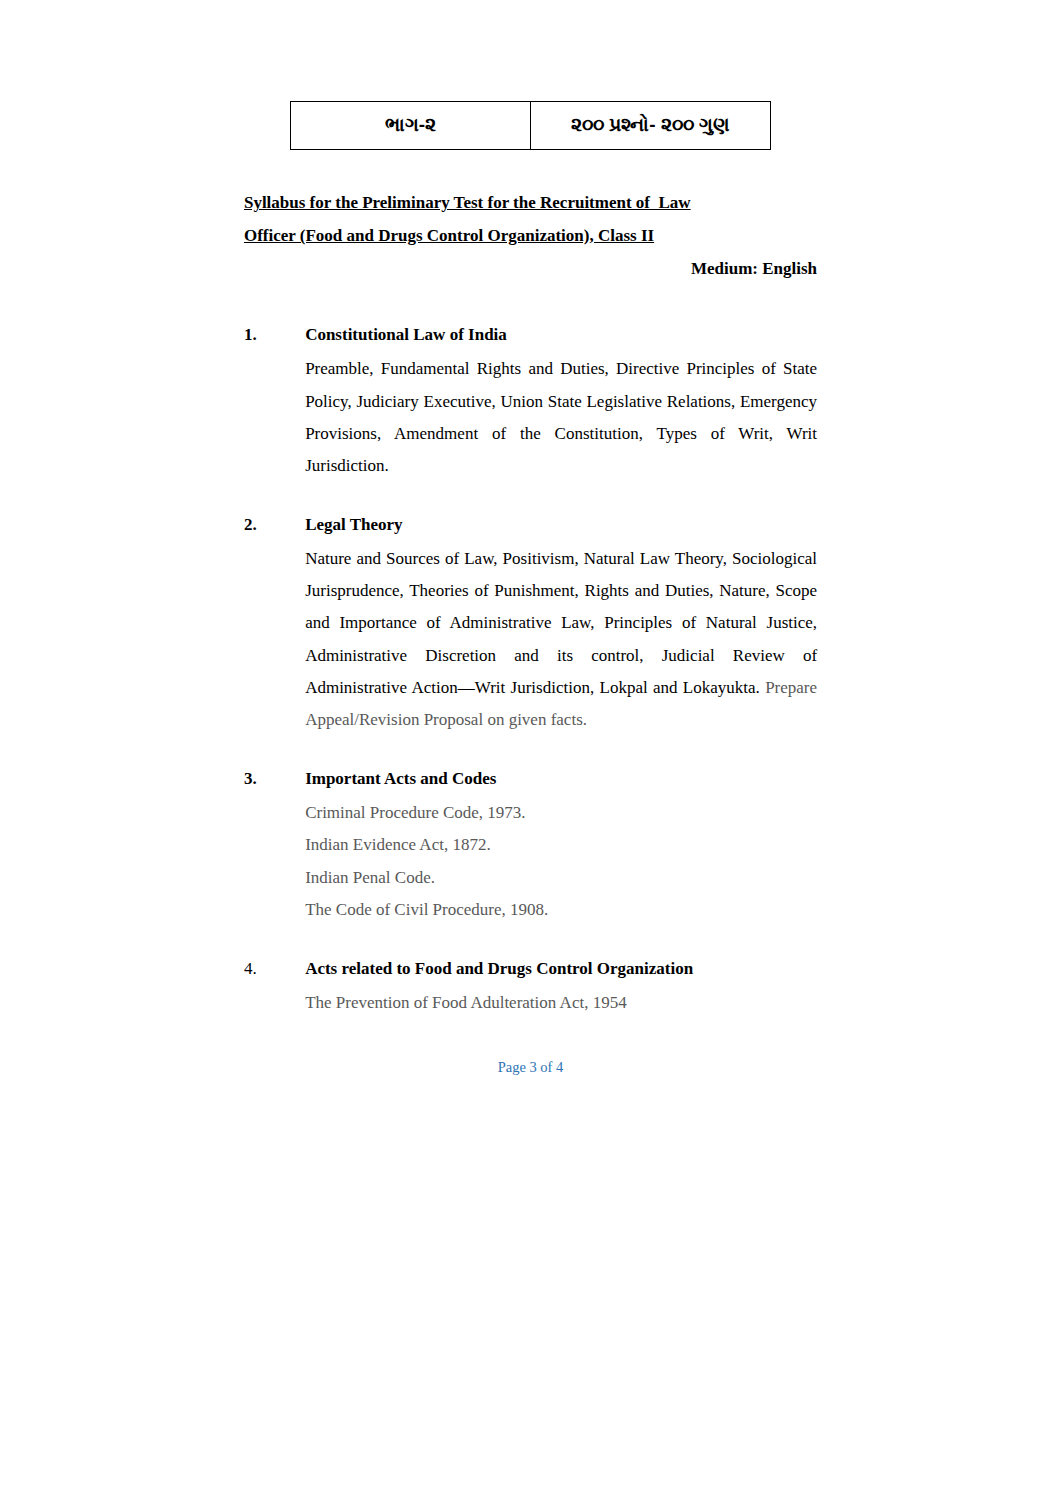| ભાગ-૨ | ૨૦૦ પ્રશ્નો- ૨૦૦ ગુણ |
Syllabus for the Preliminary Test for the Recruitment of Law
Officer (Food and Drugs Control Organization), Class II
Medium: English
1.
Constitutional Law of India
Preamble, Fundamental Rights and Duties, Directive Principles of State Policy, Judiciary Executive, Union State Legislative Relations, Emergency Provisions, Amendment of the Constitution, Types of Writ, Writ Jurisdiction.
2.
Legal Theory
Nature and Sources of Law, Positivism, Natural Law Theory, Sociological Jurisprudence, Theories of Punishment, Rights and Duties, Nature, Scope and Importance of Administrative Law, Principles of Natural Justice, Administrative Discretion and its control, Judicial Review of Administrative Action—Writ Jurisdiction, Lokpal and Lokayukta. Prepare Appeal/Revision Proposal on given facts.
3.
Important Acts and Codes
Criminal Procedure Code, 1973.
Indian Evidence Act, 1872.
Indian Penal Code.
The Code of Civil Procedure, 1908.
4.
Acts related to Food and Drugs Control Organization
The Prevention of Food Adulteration Act, 1954
Page 3 of 4